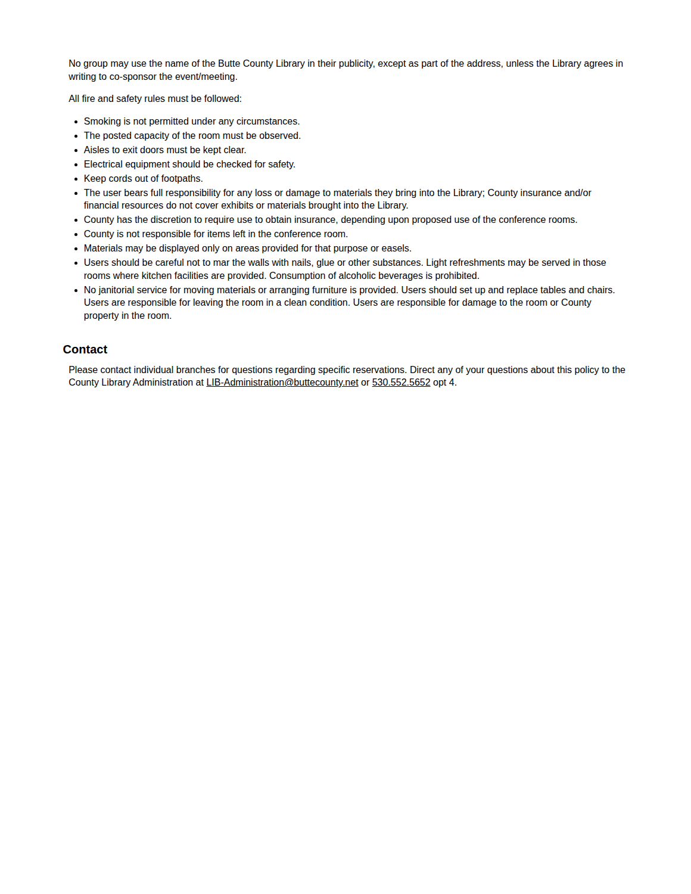No group may use the name of the Butte County Library in their publicity, except as part of the address, unless the Library agrees in writing to co-sponsor the event/meeting.
All fire and safety rules must be followed:
Smoking is not permitted under any circumstances.
The posted capacity of the room must be observed.
Aisles to exit doors must be kept clear.
Electrical equipment should be checked for safety.
Keep cords out of footpaths.
The user bears full responsibility for any loss or damage to materials they bring into the Library; County insurance and/or financial resources do not cover exhibits or materials brought into the Library.
County has the discretion to require use to obtain insurance, depending upon proposed use of the conference rooms.
County is not responsible for items left in the conference room.
Materials may be displayed only on areas provided for that purpose or easels.
Users should be careful not to mar the walls with nails, glue or other substances. Light refreshments may be served in those rooms where kitchen facilities are provided. Consumption of alcoholic beverages is prohibited.
No janitorial service for moving materials or arranging furniture is provided. Users should set up and replace tables and chairs. Users are responsible for leaving the room in a clean condition. Users are responsible for damage to the room or County property in the room.
Contact
Please contact individual branches for questions regarding specific reservations. Direct any of your questions about this policy to the County Library Administration at LIB-Administration@buttecounty.net or 530.552.5652 opt 4.